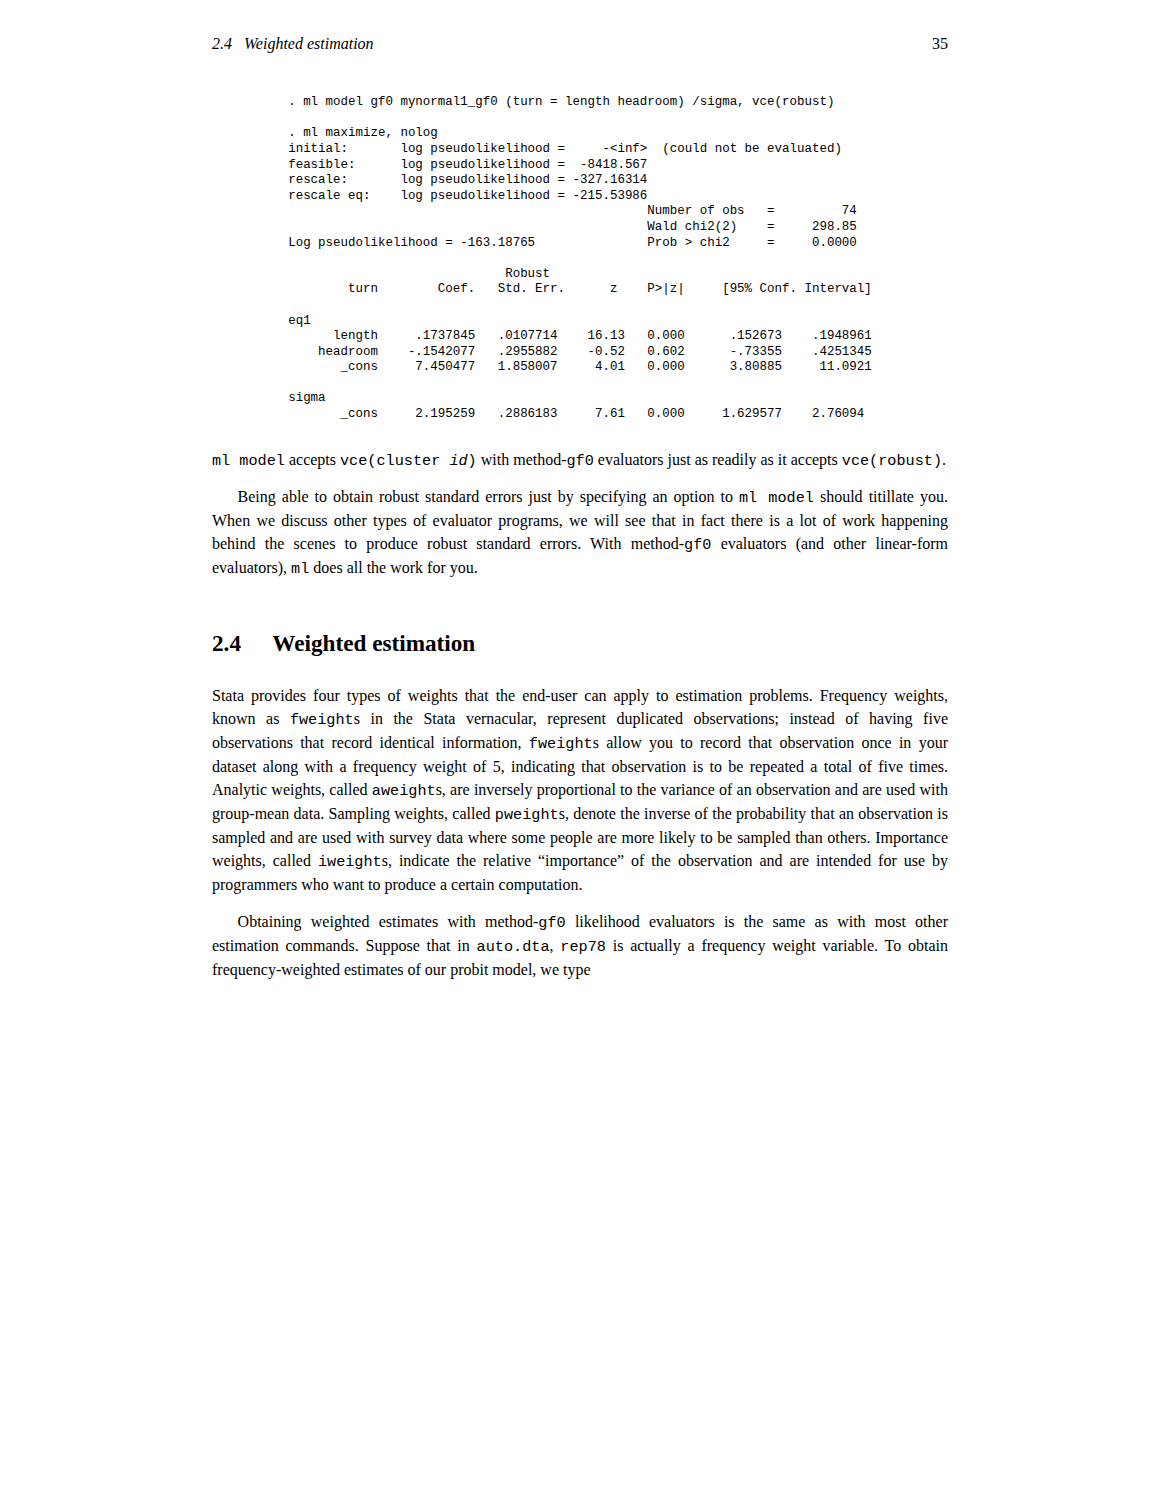2.4 Weighted estimation 35
. ml model gf0 mynormal1_gf0 (turn = length headroom) /sigma, vce(robust)

. ml maximize, nolog
initial:       log pseudolikelihood =     -<inf>  (could not be evaluated)
feasible:      log pseudolikelihood =  -8418.567
rescale:       log pseudolikelihood = -327.16314
rescale eq:    log pseudolikelihood = -215.53986
                                                Number of obs   =         74
                                                Wald chi2(2)    =     298.85
Log pseudolikelihood = -163.18765               Prob > chi2     =     0.0000

                             Robust
        turn        Coef.   Std. Err.      z    P>|z|     [95% Conf. Interval]

eq1
      length     .1737845   .0107714    16.13   0.000      .152673    .1948961
    headroom    -.1542077   .2955882    -0.52   0.602      -.73355    .4251345
       _cons     7.450477   1.858007     4.01   0.000      3.80885     11.0921

sigma
       _cons     2.195259   .2886183     7.61   0.000     1.629577    2.76094
ml model accepts vce(cluster id) with method-gf0 evaluators just as readily as it accepts vce(robust).
Being able to obtain robust standard errors just by specifying an option to ml model should titillate you. When we discuss other types of evaluator programs, we will see that in fact there is a lot of work happening behind the scenes to produce robust standard errors. With method-gf0 evaluators (and other linear-form evaluators), ml does all the work for you.
2.4 Weighted estimation
Stata provides four types of weights that the end-user can apply to estimation problems. Frequency weights, known as fweights in the Stata vernacular, represent duplicated observations; instead of having five observations that record identical information, fweights allow you to record that observation once in your dataset along with a frequency weight of 5, indicating that observation is to be repeated a total of five times. Analytic weights, called aweights, are inversely proportional to the variance of an observation and are used with group-mean data. Sampling weights, called pweights, denote the inverse of the probability that an observation is sampled and are used with survey data where some people are more likely to be sampled than others. Importance weights, called iweights, indicate the relative “importance” of the observation and are intended for use by programmers who want to produce a certain computation.
Obtaining weighted estimates with method-gf0 likelihood evaluators is the same as with most other estimation commands. Suppose that in auto.dta, rep78 is actually a frequency weight variable. To obtain frequency-weighted estimates of our probit model, we type